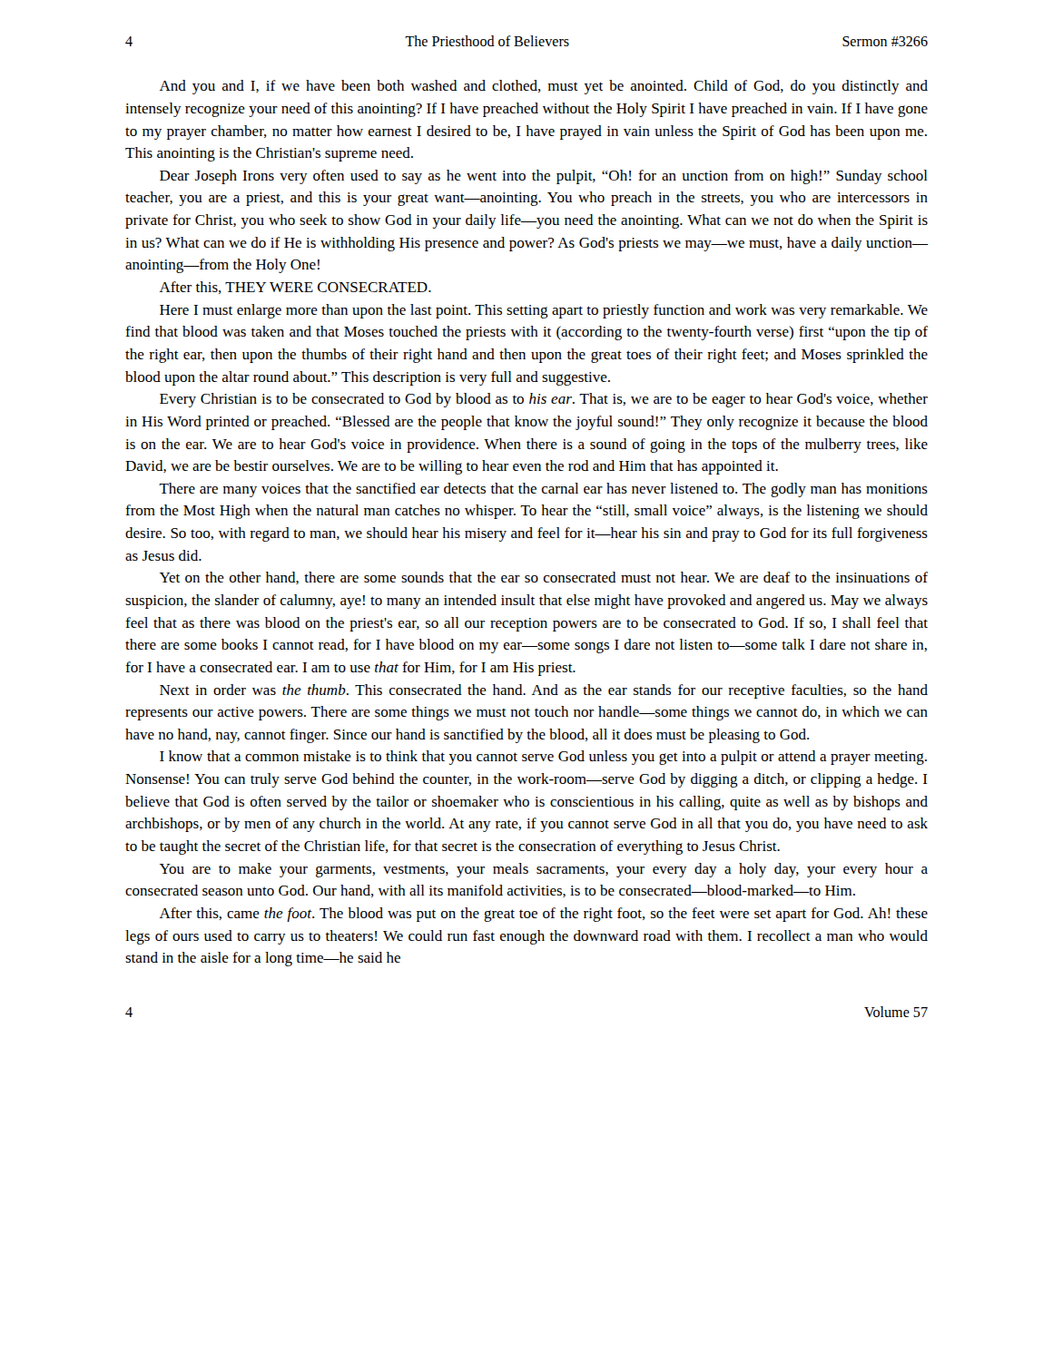4 The Priesthood of Believers Sermon #3266
And you and I, if we have been both washed and clothed, must yet be anointed. Child of God, do you distinctly and intensely recognize your need of this anointing? If I have preached without the Holy Spirit I have preached in vain. If I have gone to my prayer chamber, no matter how earnest I desired to be, I have prayed in vain unless the Spirit of God has been upon me. This anointing is the Christian's supreme need.
Dear Joseph Irons very often used to say as he went into the pulpit, “Oh! for an unction from on high!” Sunday school teacher, you are a priest, and this is your great want—anointing. You who preach in the streets, you who are intercessors in private for Christ, you who seek to show God in your daily life—you need the anointing. What can we not do when the Spirit is in us? What can we do if He is withholding His presence and power? As God's priests we may—we must, have a daily unction—anointing—from the Holy One!
After this, THEY WERE CONSECRATED.
Here I must enlarge more than upon the last point. This setting apart to priestly function and work was very remarkable. We find that blood was taken and that Moses touched the priests with it (according to the twenty-fourth verse) first “upon the tip of the right ear, then upon the thumbs of their right hand and then upon the great toes of their right feet; and Moses sprinkled the blood upon the altar round about.” This description is very full and suggestive.
Every Christian is to be consecrated to God by blood as to his ear. That is, we are to be eager to hear God's voice, whether in His Word printed or preached. “Blessed are the people that know the joyful sound!” They only recognize it because the blood is on the ear. We are to hear God's voice in providence. When there is a sound of going in the tops of the mulberry trees, like David, we are be bestir ourselves. We are to be willing to hear even the rod and Him that has appointed it.
There are many voices that the sanctified ear detects that the carnal ear has never listened to. The godly man has monitions from the Most High when the natural man catches no whisper. To hear the “still, small voice” always, is the listening we should desire. So too, with regard to man, we should hear his misery and feel for it—hear his sin and pray to God for its full forgiveness as Jesus did.
Yet on the other hand, there are some sounds that the ear so consecrated must not hear. We are deaf to the insinuations of suspicion, the slander of calumny, aye! to many an intended insult that else might have provoked and angered us. May we always feel that as there was blood on the priest's ear, so all our reception powers are to be consecrated to God. If so, I shall feel that there are some books I cannot read, for I have blood on my ear—some songs I dare not listen to—some talk I dare not share in, for I have a consecrated ear. I am to use that for Him, for I am His priest.
Next in order was the thumb. This consecrated the hand. And as the ear stands for our receptive faculties, so the hand represents our active powers. There are some things we must not touch nor handle—some things we cannot do, in which we can have no hand, nay, cannot finger. Since our hand is sanctified by the blood, all it does must be pleasing to God.
I know that a common mistake is to think that you cannot serve God unless you get into a pulpit or attend a prayer meeting. Nonsense! You can truly serve God behind the counter, in the work-room—serve God by digging a ditch, or clipping a hedge. I believe that God is often served by the tailor or shoemaker who is conscientious in his calling, quite as well as by bishops and archbishops, or by men of any church in the world. At any rate, if you cannot serve God in all that you do, you have need to ask to be taught the secret of the Christian life, for that secret is the consecration of everything to Jesus Christ.
You are to make your garments, vestments, your meals sacraments, your every day a holy day, your every hour a consecrated season unto God. Our hand, with all its manifold activities, is to be consecrated—blood-marked—to Him.
After this, came the foot. The blood was put on the great toe of the right foot, so the feet were set apart for God. Ah! these legs of ours used to carry us to theaters! We could run fast enough the downward road with them. I recollect a man who would stand in the aisle for a long time—he said he
4 Volume 57